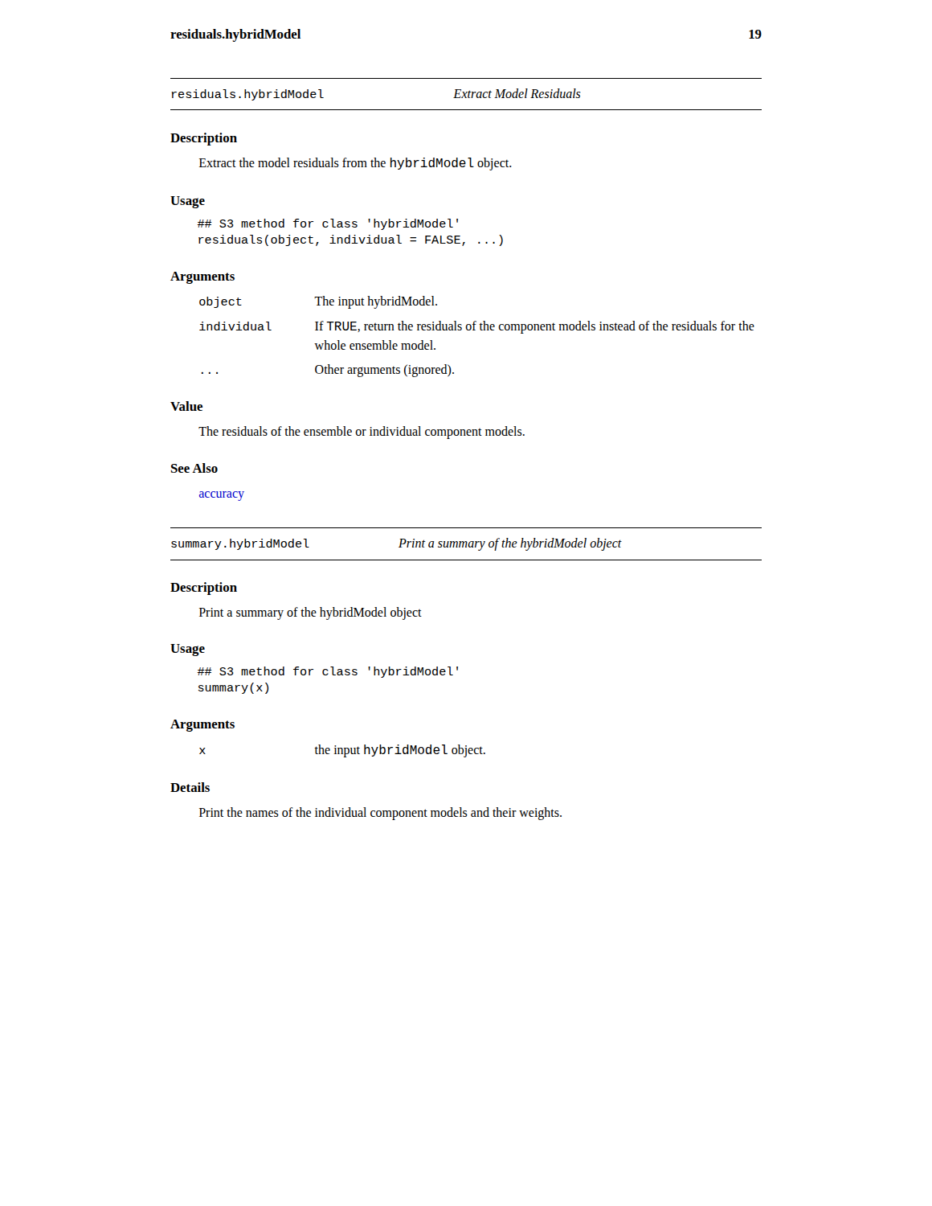residuals.hybridModel 19
residuals.hybridModel Extract Model Residuals
Description
Extract the model residuals from the hybridModel object.
Usage
## S3 method for class 'hybridModel'
residuals(object, individual = FALSE, ...)
Arguments
object
The input hybridModel.
individual
If TRUE, return the residuals of the component models instead of the residuals for the whole ensemble model.
...
Other arguments (ignored).
Value
The residuals of the ensemble or individual component models.
See Also
accuracy
summary.hybridModel Print a summary of the hybridModel object
Description
Print a summary of the hybridModel object
Usage
## S3 method for class 'hybridModel'
summary(x)
Arguments
x
the input hybridModel object.
Details
Print the names of the individual component models and their weights.